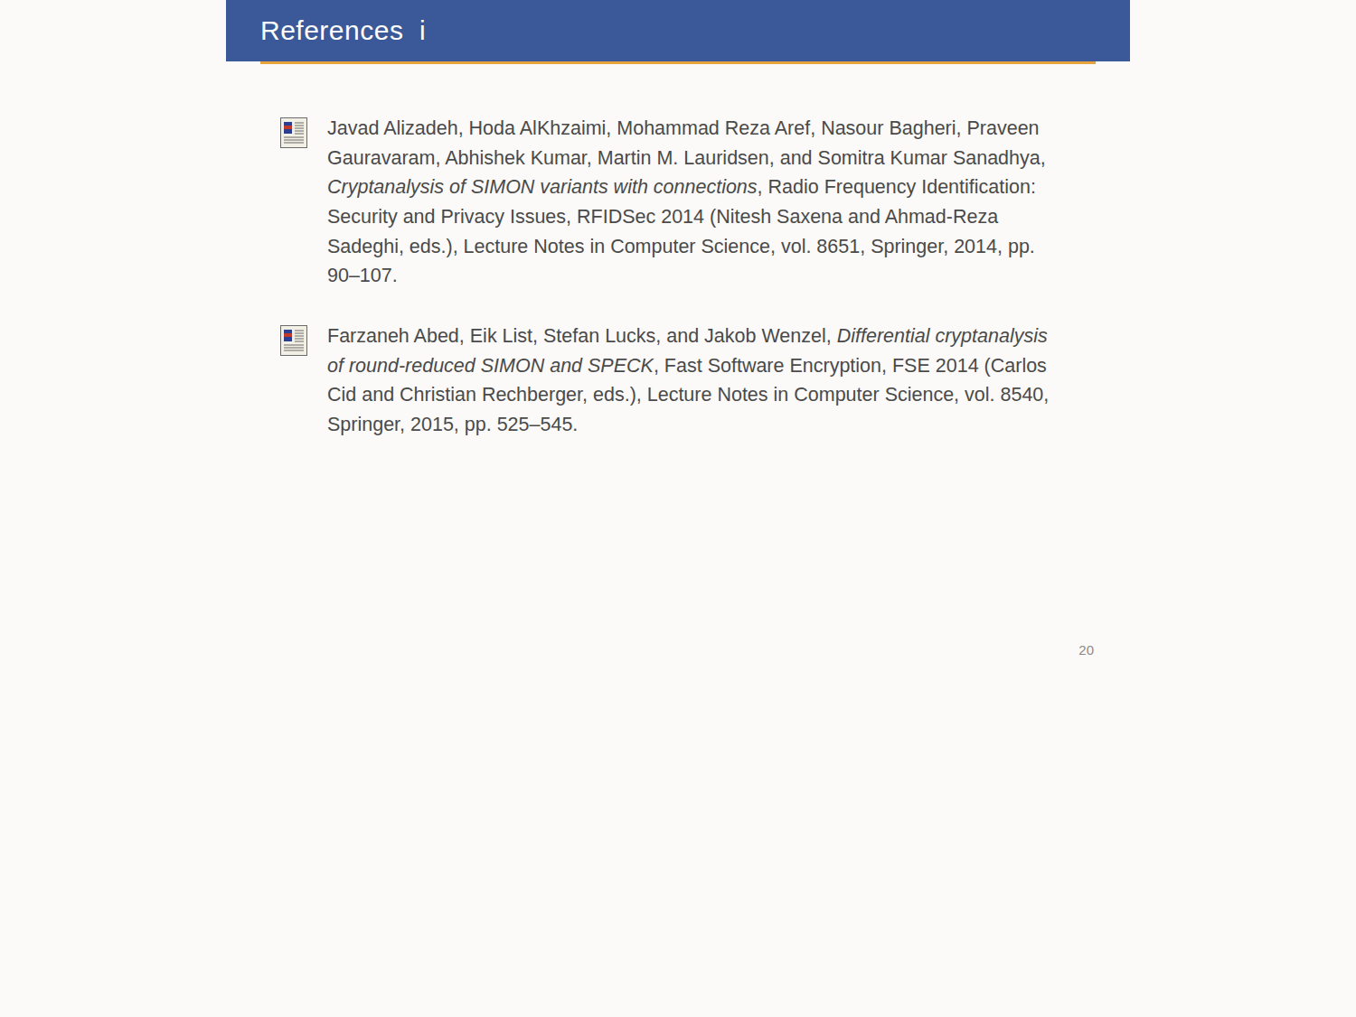References i
Javad Alizadeh, Hoda AlKhzaimi, Mohammad Reza Aref, Nasour Bagheri, Praveen Gauravaram, Abhishek Kumar, Martin M. Lauridsen, and Somitra Kumar Sanadhya, Cryptanalysis of SIMON variants with connections, Radio Frequency Identification: Security and Privacy Issues, RFIDSec 2014 (Nitesh Saxena and Ahmad-Reza Sadeghi, eds.), Lecture Notes in Computer Science, vol. 8651, Springer, 2014, pp. 90–107.
Farzaneh Abed, Eik List, Stefan Lucks, and Jakob Wenzel, Differential cryptanalysis of round-reduced SIMON and SPECK, Fast Software Encryption, FSE 2014 (Carlos Cid and Christian Rechberger, eds.), Lecture Notes in Computer Science, vol. 8540, Springer, 2015, pp. 525–545.
20